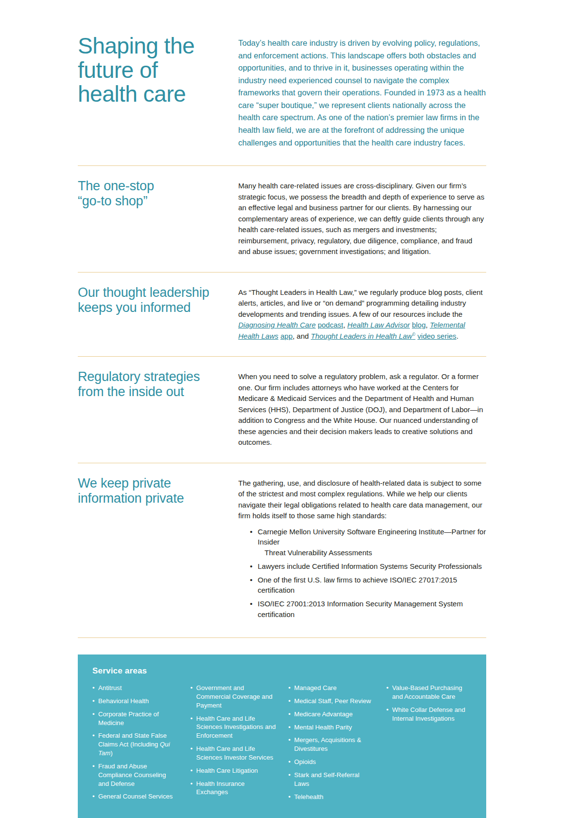Shaping the
future of
health care
Today’s health care industry is driven by evolving policy, regulations, and enforcement actions. This landscape offers both obstacles and opportunities, and to thrive in it, businesses operating within the industry need experienced counsel to navigate the complex frameworks that govern their operations. Founded in 1973 as a health care “super boutique,” we represent clients nationally across the health care spectrum. As one of the nation’s premier law firms in the health law field, we are at the forefront of addressing the unique challenges and opportunities that the health care industry faces.
The one-stop
“go-to shop”
Many health care-related issues are cross-disciplinary. Given our firm’s strategic focus, we possess the breadth and depth of experience to serve as an effective legal and business partner for our clients. By harnessing our complementary areas of experience, we can deftly guide clients through any health care-related issues, such as mergers and investments; reimbursement, privacy, regulatory, due diligence, compliance, and fraud and abuse issues; government investigations; and litigation.
Our thought leadership
keeps you informed
As “Thought Leaders in Health Law,” we regularly produce blog posts, client alerts, articles, and live or “on demand” programming detailing industry developments and trending issues. A few of our resources include the Diagnosing Health Care podcast, Health Law Advisor blog, Telemental Health Laws app, and Thought Leaders in Health Law© video series.
Regulatory strategies
from the inside out
When you need to solve a regulatory problem, ask a regulator. Or a former one. Our firm includes attorneys who have worked at the Centers for Medicare & Medicaid Services and the Department of Health and Human Services (HHS), Department of Justice (DOJ), and Department of Labor—in addition to Congress and the White House. Our nuanced understanding of these agencies and their decision makers leads to creative solutions and outcomes.
We keep private
information private
The gathering, use, and disclosure of health-related data is subject to some of the strictest and most complex regulations. While we help our clients navigate their legal obligations related to health care data management, our firm holds itself to those same high standards:
Carnegie Mellon University Software Engineering Institute—Partner for InsiderThreat Vulnerability Assessments
Lawyers include Certified Information Systems Security Professionals
One of the first U.S. law firms to achieve ISO/IEC 27017:2015 certification
ISO/IEC 27001:2013 Information Security Management System certification
Service areas
Antitrust
Behavioral Health
Corporate Practice of Medicine
Federal and State False Claims Act (Including Qui Tam)
Fraud and Abuse Compliance Counseling and Defense
General Counsel Services
Government and Commercial Coverage and Payment
Health Care and Life Sciences Investigations and Enforcement
Health Care and Life Sciences Investor Services
Health Care Litigation
Health Insurance Exchanges
Managed Care
Medical Staff, Peer Review
Medicare Advantage
Mental Health Parity
Mergers, Acquisitions & Divestitures
Opioids
Stark and Self-Referral Laws
Telehealth
Value-Based Purchasing and Accountable Care
White Collar Defense and Internal Investigations